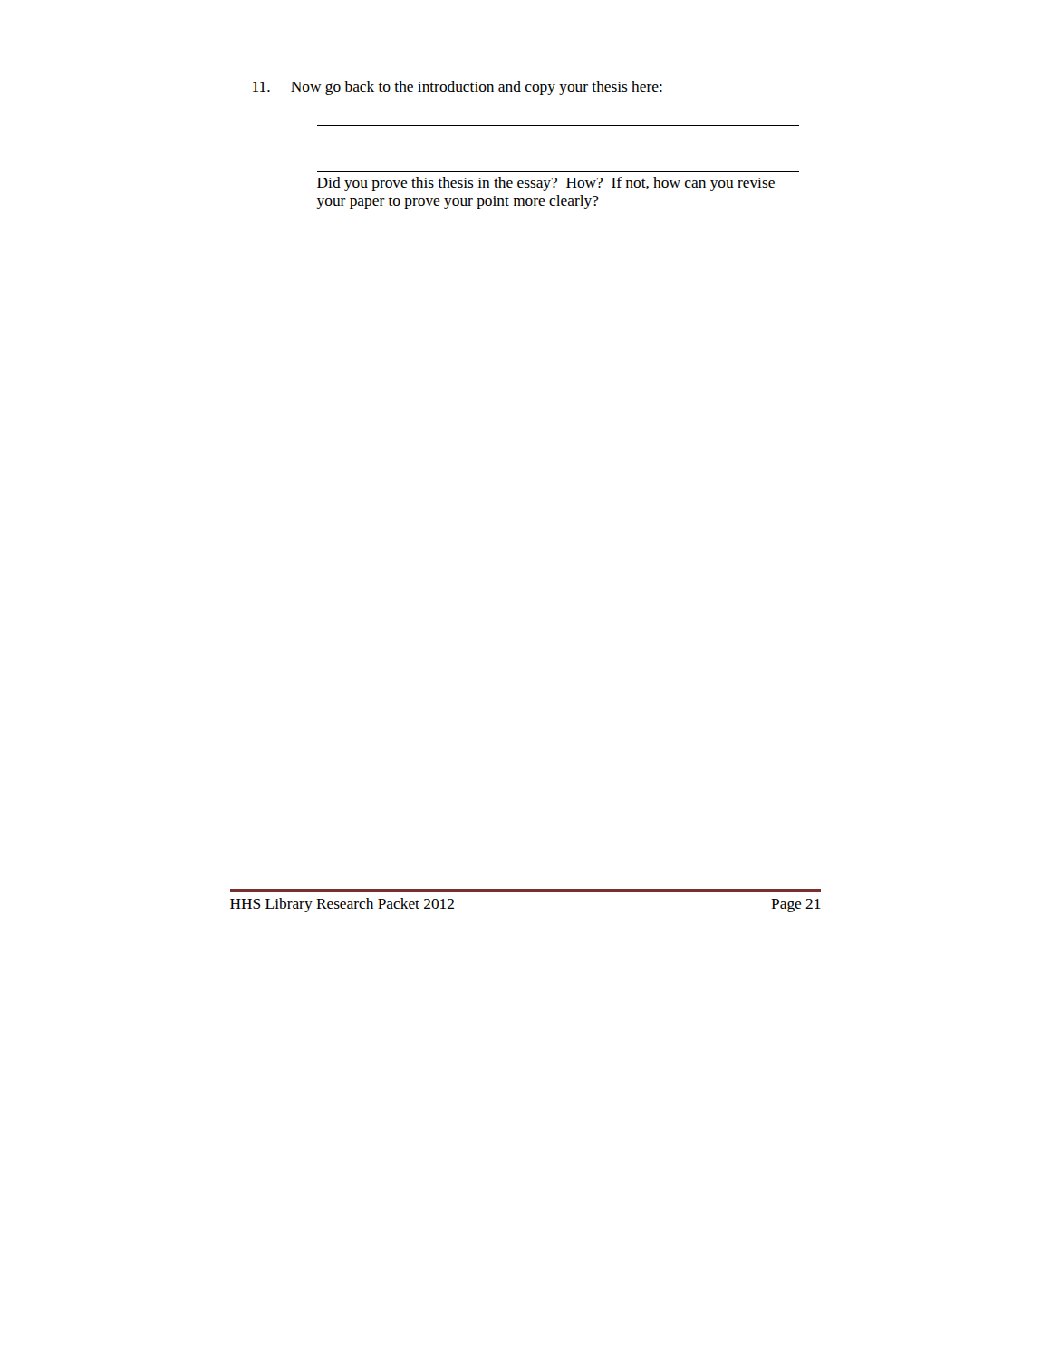11. Now go back to the introduction and copy your thesis here:
Did you prove this thesis in the essay? How? If not, how can you revise your paper to prove your point more clearly?
HHS Library Research Packet 2012 Page 21